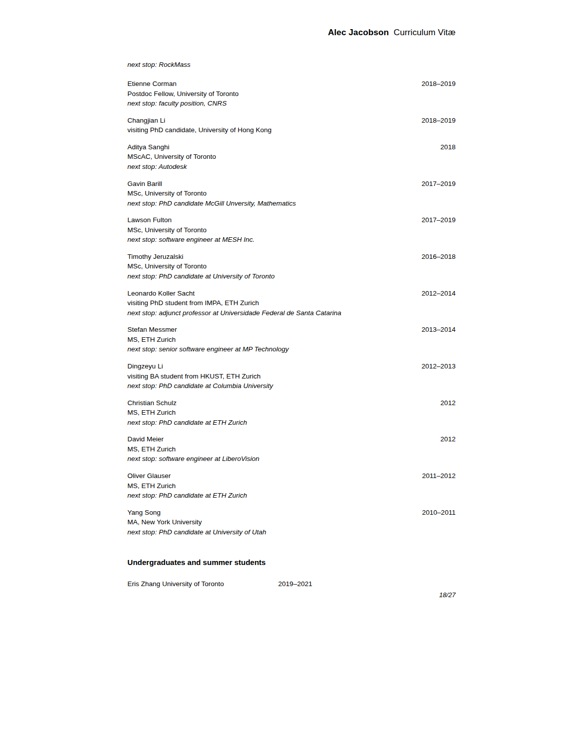Alec Jacobson Curriculum Vitæ
next stop: RockMass
Etienne Corman Postdoc Fellow, University of Toronto next stop: faculty position, CNRS
2018–2019
Changjian Li visiting PhD candidate, University of Hong Kong
2018–2019
Aditya Sanghi MScAC, University of Toronto next stop: Autodesk
2018
Gavin Barill MSc, University of Toronto next stop: PhD candidate McGill Unversity, Mathematics
2017–2019
Lawson Fulton MSc, University of Toronto next stop: software engineer at MESH Inc.
2017–2019
Timothy Jeruzalski MSc, University of Toronto next stop: PhD candidate at University of Toronto
2016–2018
Leonardo Koller Sacht visiting PhD student from IMPA, ETH Zurich next stop: adjunct professor at Universidade Federal de Santa Catarina
2012–2014
Stefan Messmer MS, ETH Zurich next stop: senior software engineer at MP Technology
2013–2014
Dingzeyu Li visiting BA student from HKUST, ETH Zurich next stop: PhD candidate at Columbia University
2012–2013
Christian Schulz MS, ETH Zurich next stop: PhD candidate at ETH Zurich
2012
David Meier MS, ETH Zurich next stop: software engineer at LiberoVision
2012
Oliver Glauser MS, ETH Zurich next stop: PhD candidate at ETH Zurich
2011–2012
Yang Song MA, New York University next stop: PhD candidate at University of Utah
2010–2011
Undergraduates and summer students
Eris Zhang University of Toronto
2019–2021
18/27